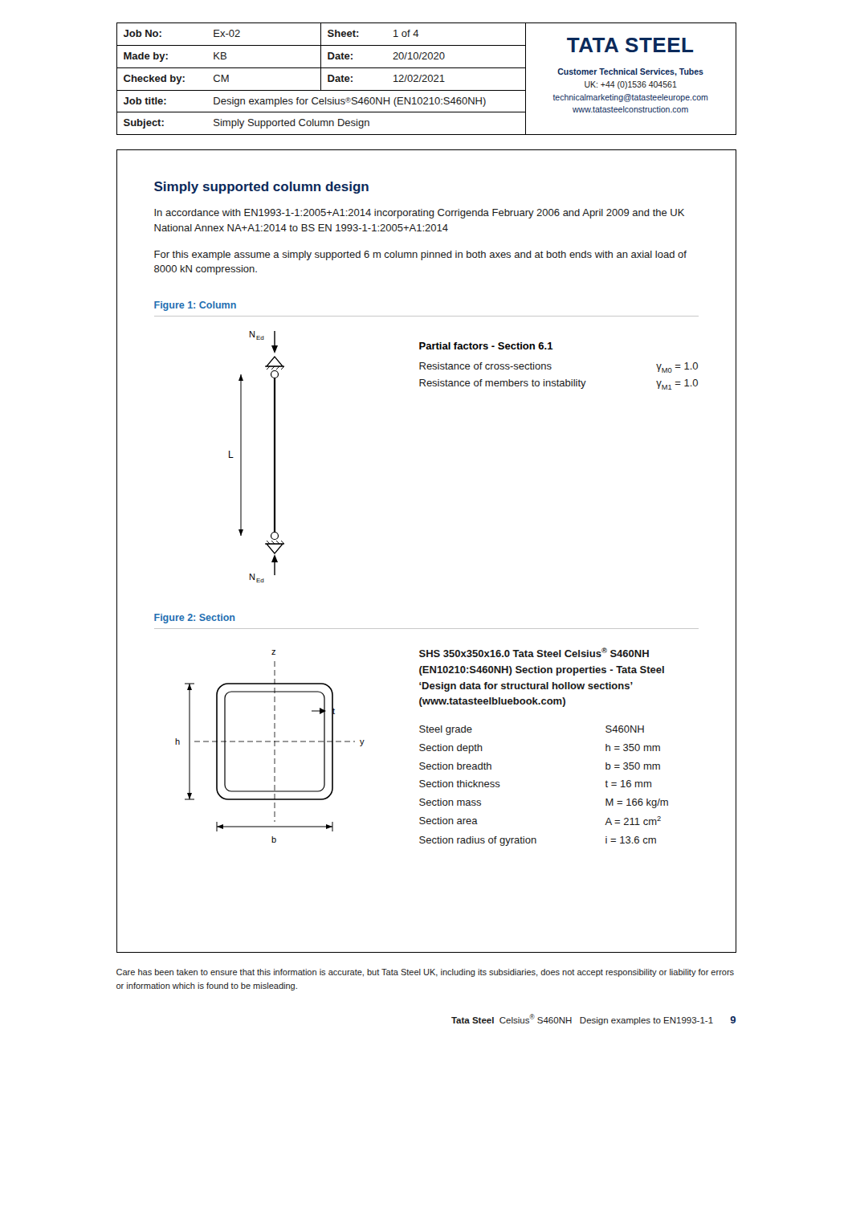Job No:
Ex-02
Sheet:
1 of 4
Made by:
KB
Date:
20/10/2020
Checked by:
CM
Date:
12/02/2021
Job title:
Design examples for Celsius® S460NH (EN10210:S460NH)
Subject:
Simply Supported Column Design
TATA STEEL
Customer Technical Services, Tubes
UK: +44 (0)1536 404561
technicalmarketing@tatasteeleurope.com
www.tatasteelconstruction.com
Simply supported column design
In accordance with EN1993-1-1:2005+A1:2014 incorporating Corrigenda February 2006 and April 2009 and the UK National Annex NA+A1:2014 to BS EN 1993-1-1:2005+A1:2014
For this example assume a simply supported 6 m column pinned in both axes and at both ends with an axial load of 8000 kN compression.
Figure 1: Column
N Ed N Ed L
Partial factors - Section 6.1
Resistance of cross-sections γM0 = 1.0
Resistance of members to instability γM1 = 1.0
Figure 2: Section
z y t h b
SHS 350x350x16.0 Tata Steel Celsius® S460NH (EN10210:S460NH) Section properties - Tata Steel ‘Design data for structural hollow sections’ (www.tatasteelbluebook.com)
| Steel grade | S460NH |
| Section depth | h = 350 mm |
| Section breadth | b = 350 mm |
| Section thickness | t = 16 mm |
| Section mass | M = 166 kg/m |
| Section area | A = 211 cm 2 |
| Section radius of gyration | i = 13.6 cm |
Care has been taken to ensure that this information is accurate, but Tata Steel UK, including its subsidiaries, does not accept responsibility or liability for errors or information which is found to be misleading.
Tata Steel Celsius® S460NH Design examples to EN1993-1-1 9